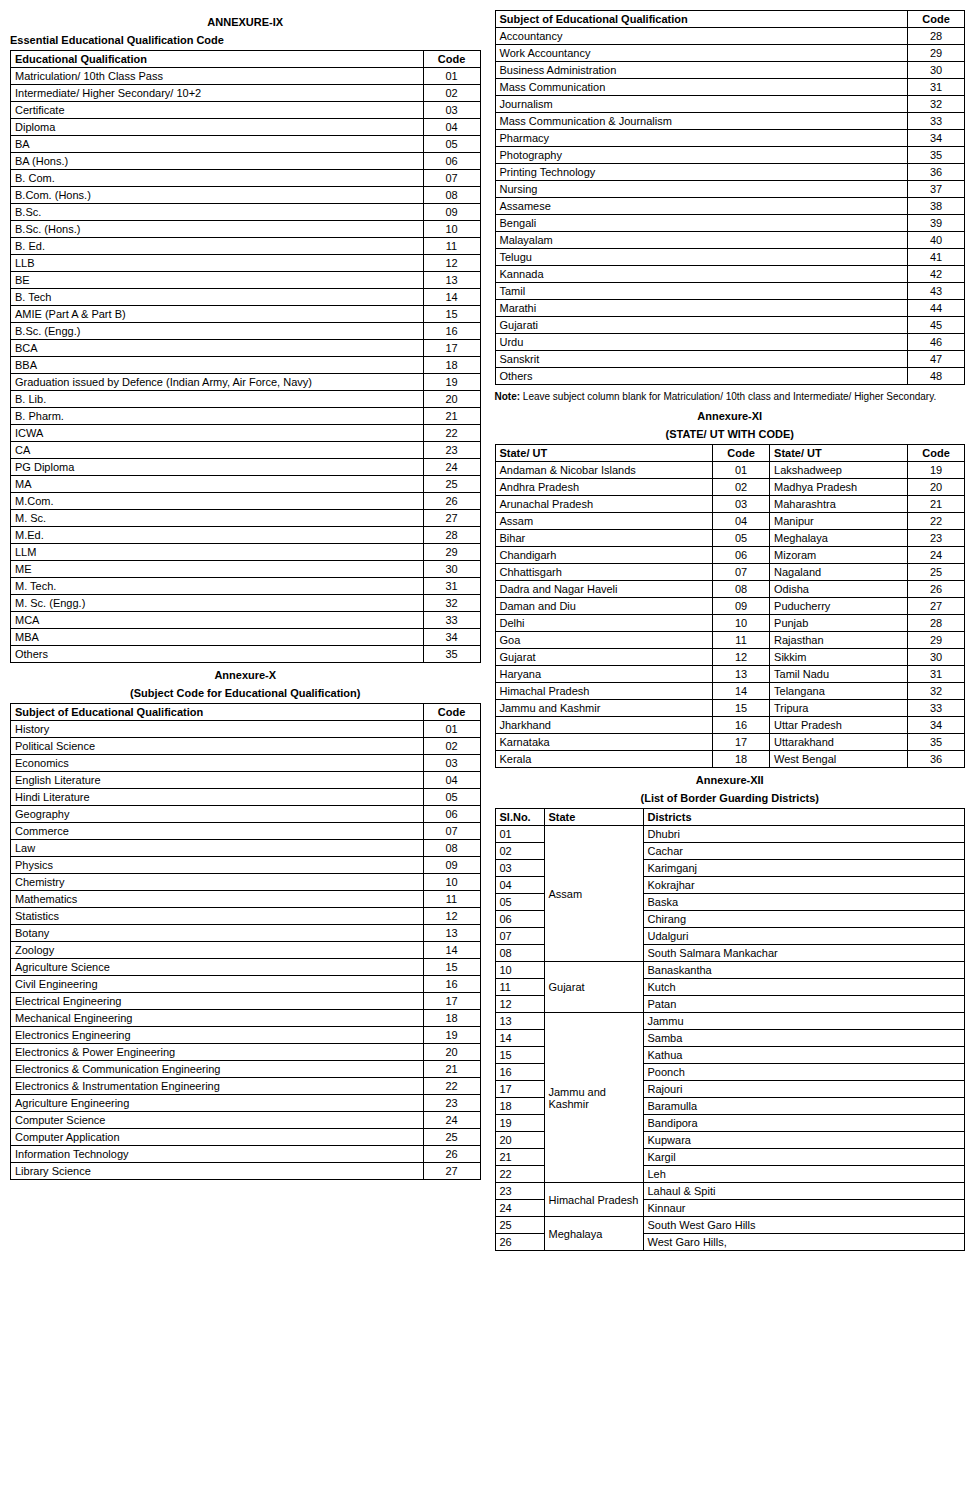ANNEXURE-IX
Essential Educational Qualification Code
| Educational Qualification | Code |
| --- | --- |
| Matriculation/ 10th Class Pass | 01 |
| Intermediate/ Higher Secondary/ 10+2 | 02 |
| Certificate | 03 |
| Diploma | 04 |
| BA | 05 |
| BA (Hons.) | 06 |
| B. Com. | 07 |
| B.Com. (Hons.) | 08 |
| B.Sc. | 09 |
| B.Sc. (Hons.) | 10 |
| B. Ed. | 11 |
| LLB | 12 |
| BE | 13 |
| B. Tech | 14 |
| AMIE (Part A & Part B) | 15 |
| B.Sc. (Engg.) | 16 |
| BCA | 17 |
| BBA | 18 |
| Graduation issued by Defence (Indian Army, Air Force, Navy) | 19 |
| B. Lib. | 20 |
| B. Pharm. | 21 |
| ICWA | 22 |
| CA | 23 |
| PG Diploma | 24 |
| MA | 25 |
| M.Com. | 26 |
| M. Sc. | 27 |
| M.Ed. | 28 |
| LLM | 29 |
| ME | 30 |
| M. Tech. | 31 |
| M. Sc. (Engg.) | 32 |
| MCA | 33 |
| MBA | 34 |
| Others | 35 |
Annexure-X
(Subject Code for Educational Qualification)
| Subject of Educational Qualification | Code |
| --- | --- |
| History | 01 |
| Political Science | 02 |
| Economics | 03 |
| English Literature | 04 |
| Hindi Literature | 05 |
| Geography | 06 |
| Commerce | 07 |
| Law | 08 |
| Physics | 09 |
| Chemistry | 10 |
| Mathematics | 11 |
| Statistics | 12 |
| Botany | 13 |
| Zoology | 14 |
| Agriculture Science | 15 |
| Civil Engineering | 16 |
| Electrical Engineering | 17 |
| Mechanical Engineering | 18 |
| Electronics Engineering | 19 |
| Electronics & Power Engineering | 20 |
| Electronics & Communication Engineering | 21 |
| Electronics & Instrumentation Engineering | 22 |
| Agriculture Engineering | 23 |
| Computer Science | 24 |
| Computer Application | 25 |
| Information Technology | 26 |
| Library Science | 27 |
| Subject of Educational Qualification | Code |
| --- | --- |
| Accountancy | 28 |
| Work Accountancy | 29 |
| Business Administration | 30 |
| Mass Communication | 31 |
| Journalism | 32 |
| Mass Communication & Journalism | 33 |
| Pharmacy | 34 |
| Photography | 35 |
| Printing Technology | 36 |
| Nursing | 37 |
| Assamese | 38 |
| Bengali | 39 |
| Malayalam | 40 |
| Telugu | 41 |
| Kannada | 42 |
| Tamil | 43 |
| Marathi | 44 |
| Gujarati | 45 |
| Urdu | 46 |
| Sanskrit | 47 |
| Others | 48 |
Note: Leave subject column blank for Matriculation/ 10th class and Intermediate/ Higher Secondary.
Annexure-XI
(STATE/ UT WITH CODE)
| State/ UT | Code | State/ UT | Code |
| --- | --- | --- | --- |
| Andaman & Nicobar Islands | 01 | Lakshadweep | 19 |
| Andhra Pradesh | 02 | Madhya Pradesh | 20 |
| Arunachal Pradesh | 03 | Maharashtra | 21 |
| Assam | 04 | Manipur | 22 |
| Bihar | 05 | Meghalaya | 23 |
| Chandigarh | 06 | Mizoram | 24 |
| Chhattisgarh | 07 | Nagaland | 25 |
| Dadra and Nagar Haveli | 08 | Odisha | 26 |
| Daman and Diu | 09 | Puducherry | 27 |
| Delhi | 10 | Punjab | 28 |
| Goa | 11 | Rajasthan | 29 |
| Gujarat | 12 | Sikkim | 30 |
| Haryana | 13 | Tamil Nadu | 31 |
| Himachal Pradesh | 14 | Telangana | 32 |
| Jammu and Kashmir | 15 | Tripura | 33 |
| Jharkhand | 16 | Uttar Pradesh | 34 |
| Karnataka | 17 | Uttarakhand | 35 |
| Kerala | 18 | West Bengal | 36 |
Annexure-XII
(List of Border Guarding Districts)
| Sl.No. | State | Districts |
| --- | --- | --- |
| 01 | Assam | Dhubri |
| 02 | Cachar |
| 03 | Karimganj |
| 04 | Kokrajhar |
| 05 | Baska |
| 06 | Chirang |
| 07 | Udalguri |
| 08 | South Salmara Mankachar |
| 10 | Gujarat | Banaskantha |
| 11 | Kutch |
| 12 | Patan |
| 13 | Jammu and Kashmir | Jammu |
| 14 | Samba |
| 15 | Kathua |
| 16 | Poonch |
| 17 | Rajouri |
| 18 | Baramulla |
| 19 | Bandipora |
| 20 | Kupwara |
| 21 | Kargil |
| 22 | Leh |
| 23 | Himachal Pradesh | Lahaul & Spiti |
| 24 | Kinnaur |
| 25 | Meghalaya | South West Garo Hills |
| 26 | West Garo Hills, |